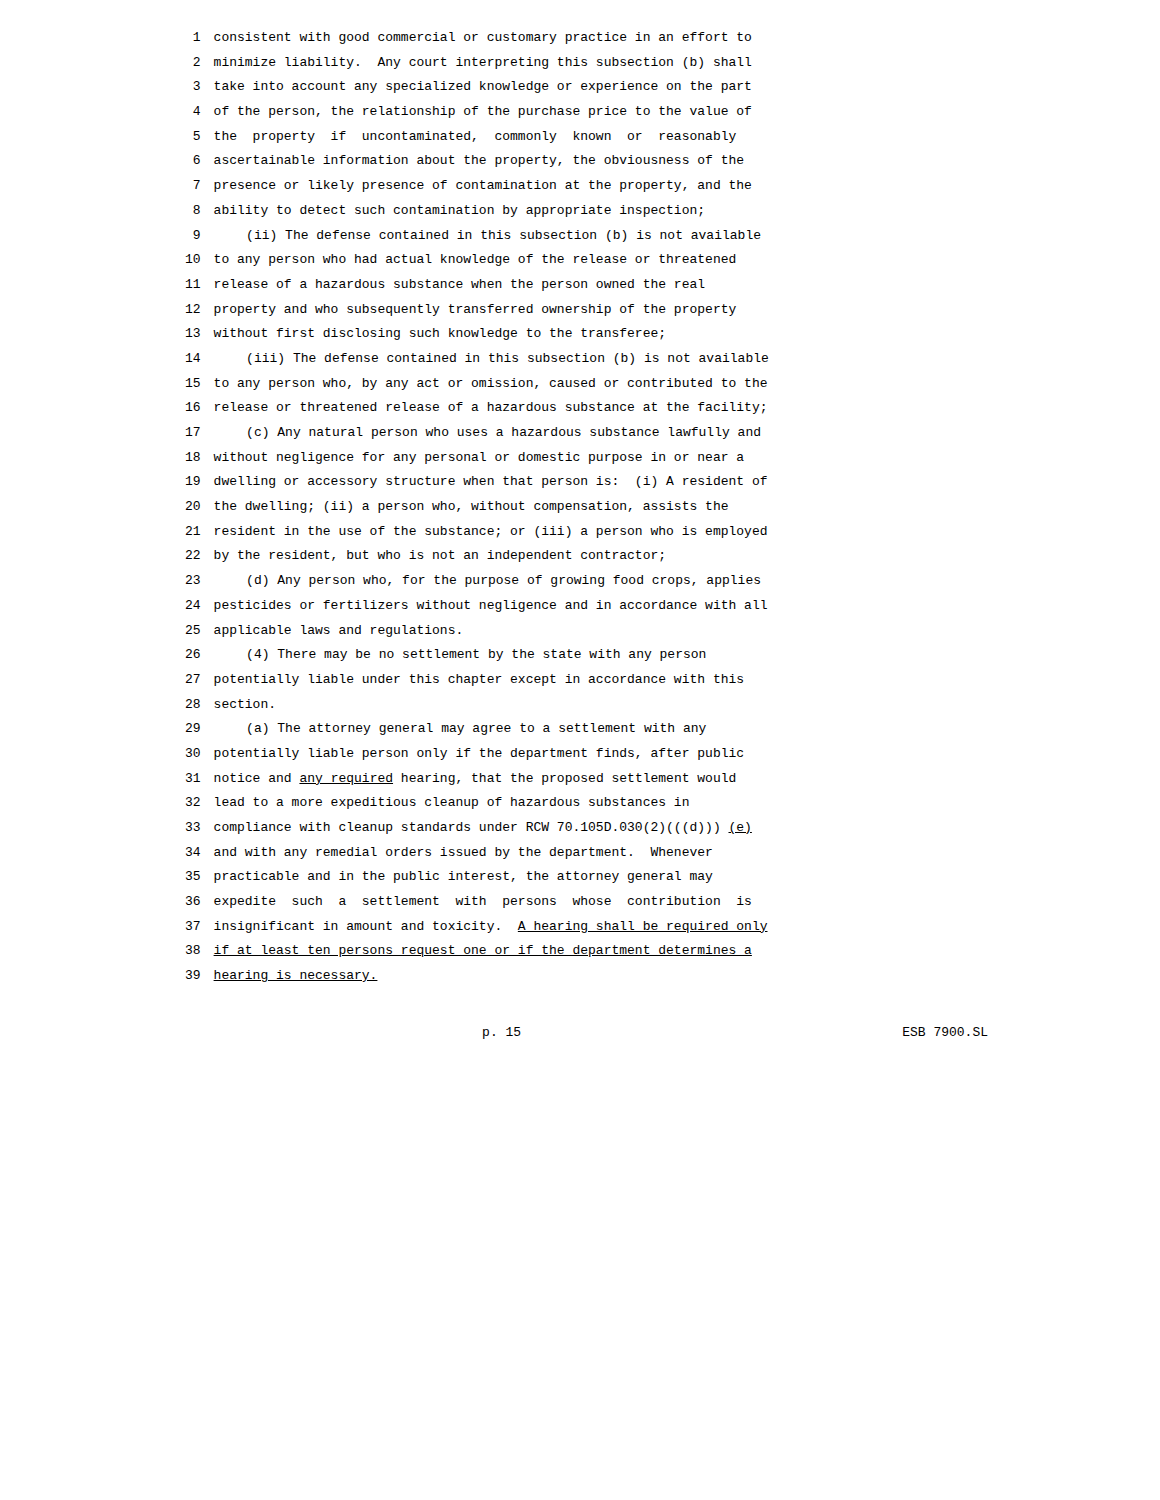consistent with good commercial or customary practice in an effort to
minimize liability. Any court interpreting this subsection (b) shall
take into account any specialized knowledge or experience on the part
of the person, the relationship of the purchase price to the value of
the property if uncontaminated, commonly known or reasonably
ascertainable information about the property, the obviousness of the
presence or likely presence of contamination at the property, and the
ability to detect such contamination by appropriate inspection;
(ii) The defense contained in this subsection (b) is not available
to any person who had actual knowledge of the release or threatened
release of a hazardous substance when the person owned the real
property and who subsequently transferred ownership of the property
without first disclosing such knowledge to the transferee;
(iii) The defense contained in this subsection (b) is not available
to any person who, by any act or omission, caused or contributed to the
release or threatened release of a hazardous substance at the facility;
(c) Any natural person who uses a hazardous substance lawfully and
without negligence for any personal or domestic purpose in or near a
dwelling or accessory structure when that person is: (i) A resident of
the dwelling; (ii) a person who, without compensation, assists the
resident in the use of the substance; or (iii) a person who is employed
by the resident, but who is not an independent contractor;
(d) Any person who, for the purpose of growing food crops, applies
pesticides or fertilizers without negligence and in accordance with all
applicable laws and regulations.
(4) There may be no settlement by the state with any person
potentially liable under this chapter except in accordance with this
section.
(a) The attorney general may agree to a settlement with any
potentially liable person only if the department finds, after public
notice and any required hearing, that the proposed settlement would
lead to a more expeditious cleanup of hazardous substances in
compliance with cleanup standards under RCW 70.105D.030(2)(((d))) (e)
and with any remedial orders issued by the department. Whenever
practicable and in the public interest, the attorney general may
expedite such a settlement with persons whose contribution is
insignificant in amount and toxicity. A hearing shall be required only
if at least ten persons request one or if the department determines a
hearing is necessary.
p. 15 ESB 7900.SL